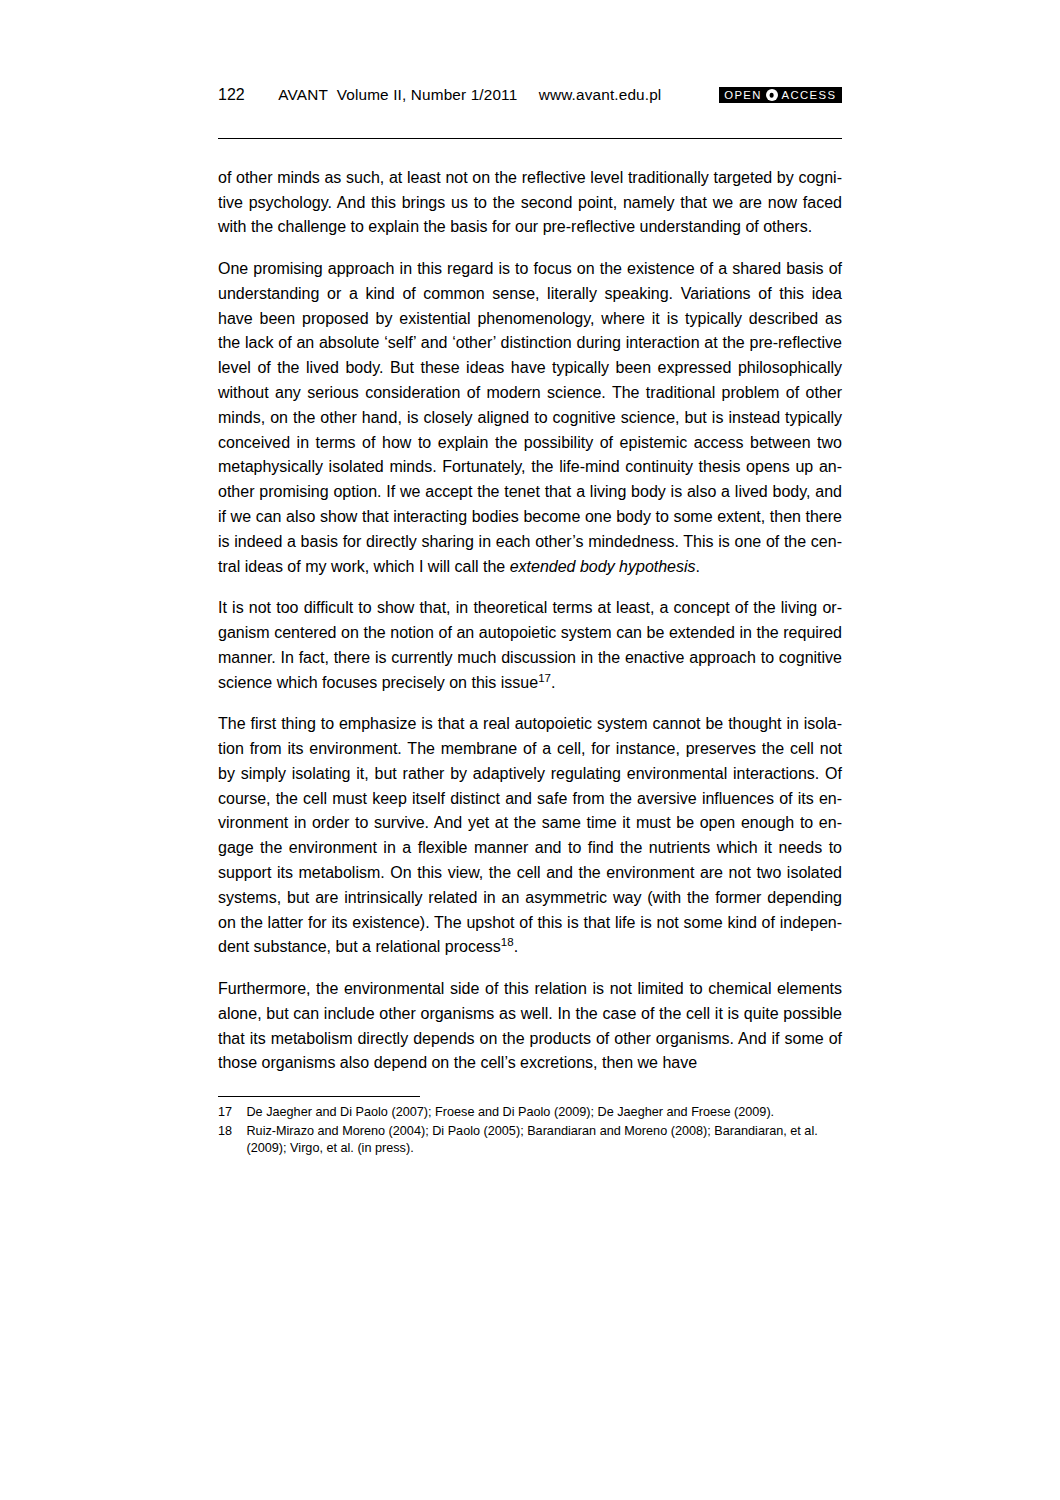122 AVANT Volume II, Number 1/2011 www.avant.edu.pl Open Access
of other minds as such, at least not on the reflective level traditionally targeted by cognitive psychology. And this brings us to the second point, namely that we are now faced with the challenge to explain the basis for our pre-reflective understanding of others.
One promising approach in this regard is to focus on the existence of a shared basis of understanding or a kind of common sense, literally speaking. Variations of this idea have been proposed by existential phenomenology, where it is typically described as the lack of an absolute ‘self’ and ‘other’ distinction during interaction at the pre-reflective level of the lived body. But these ideas have typically been expressed philosophically without any serious consideration of modern science. The traditional problem of other minds, on the other hand, is closely aligned to cognitive science, but is instead typically conceived in terms of how to explain the possibility of epistemic access between two metaphysically isolated minds. Fortunately, the life-mind continuity thesis opens up another promising option. If we accept the tenet that a living body is also a lived body, and if we can also show that interacting bodies become one body to some extent, then there is indeed a basis for directly sharing in each other’s mindedness. This is one of the central ideas of my work, which I will call the extended body hypothesis.
It is not too difficult to show that, in theoretical terms at least, a concept of the living organism centered on the notion of an autopoietic system can be extended in the required manner. In fact, there is currently much discussion in the enactive approach to cognitive science which focuses precisely on this issue17.
The first thing to emphasize is that a real autopoietic system cannot be thought in isolation from its environment. The membrane of a cell, for instance, preserves the cell not by simply isolating it, but rather by adaptively regulating environmental interactions. Of course, the cell must keep itself distinct and safe from the aversive influences of its environment in order to survive. And yet at the same time it must be open enough to engage the environment in a flexible manner and to find the nutrients which it needs to support its metabolism. On this view, the cell and the environment are not two isolated systems, but are intrinsically related in an asymmetric way (with the former depending on the latter for its existence). The upshot of this is that life is not some kind of independent substance, but a relational process18.
Furthermore, the environmental side of this relation is not limited to chemical elements alone, but can include other organisms as well. In the case of the cell it is quite possible that its metabolism directly depends on the products of other organisms. And if some of those organisms also depend on the cell’s excretions, then we have
17 De Jaegher and Di Paolo (2007); Froese and Di Paolo (2009); De Jaegher and Froese (2009).
18 Ruiz-Mirazo and Moreno (2004); Di Paolo (2005); Barandiaran and Moreno (2008); Barandiaran, et al. (2009); Virgo, et al. (in press).